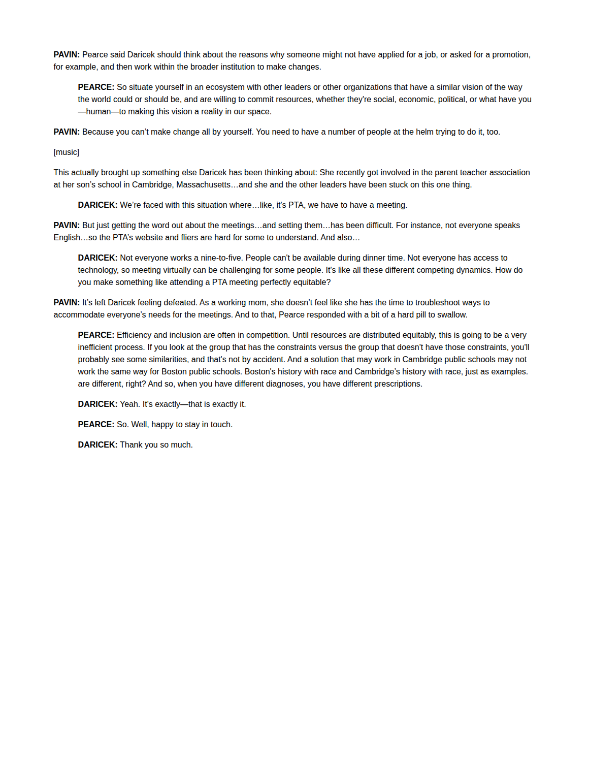PAVIN: Pearce said Daricek should think about the reasons why someone might not have applied for a job, or asked for a promotion, for example, and then work within the broader institution to make changes.
PEARCE: So situate yourself in an ecosystem with other leaders or other organizations that have a similar vision of the way the world could or should be, and are willing to commit resources, whether they're social, economic, political, or what have you—human—to making this vision a reality in our space.
PAVIN: Because you can’t make change all by yourself. You need to have a number of people at the helm trying to do it, too.
[music]
This actually brought up something else Daricek has been thinking about: She recently got involved in the parent teacher association at her son’s school in Cambridge, Massachusetts…and she and the other leaders have been stuck on this one thing.
DARICEK: We’re faced with this situation where…like, it's PTA, we have to have a meeting.
PAVIN: But just getting the word out about the meetings…and setting them…has been difficult. For instance, not everyone speaks English…so the PTA’s website and fliers are hard for some to understand. And also…
DARICEK: Not everyone works a nine-to-five. People can't be available during dinner time. Not everyone has access to technology, so meeting virtually can be challenging for some people. It's like all these different competing dynamics. How do you make something like attending a PTA meeting perfectly equitable?
PAVIN: It’s left Daricek feeling defeated. As a working mom, she doesn’t feel like she has the time to troubleshoot ways to accommodate everyone’s needs for the meetings. And to that, Pearce responded with a bit of a hard pill to swallow.
PEARCE: Efficiency and inclusion are often in competition. Until resources are distributed equitably, this is going to be a very inefficient process. If you look at the group that has the constraints versus the group that doesn't have those constraints, you'll probably see some similarities, and that's not by accident. And a solution that may work in Cambridge public schools may not work the same way for Boston public schools. Boston's history with race and Cambridge’s history with race, just as examples. are different, right? And so, when you have different diagnoses, you have different prescriptions.
DARICEK: Yeah. It's exactly—that is exactly it.
PEARCE: So. Well, happy to stay in touch.
DARICEK: Thank you so much.